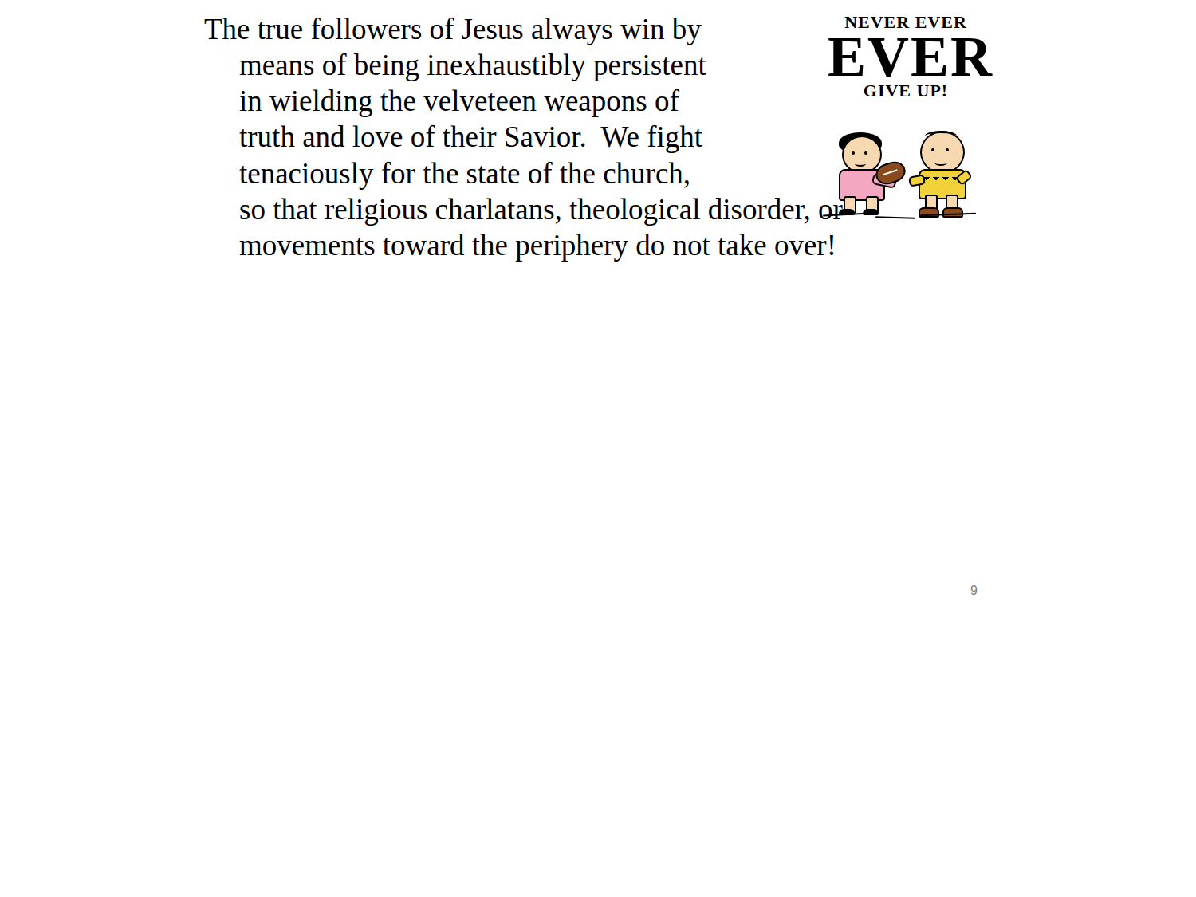NEVER EVER
EVER
GIVE UP!
The true followers of Jesus always win by
means of being inexhaustibly persistent
in wielding the velveteen weapons of
truth and love of their Savior. We fight
tenaciously for the state of the church,
so that religious charlatans, theological disorder, or
movements toward the periphery do not take over!
9